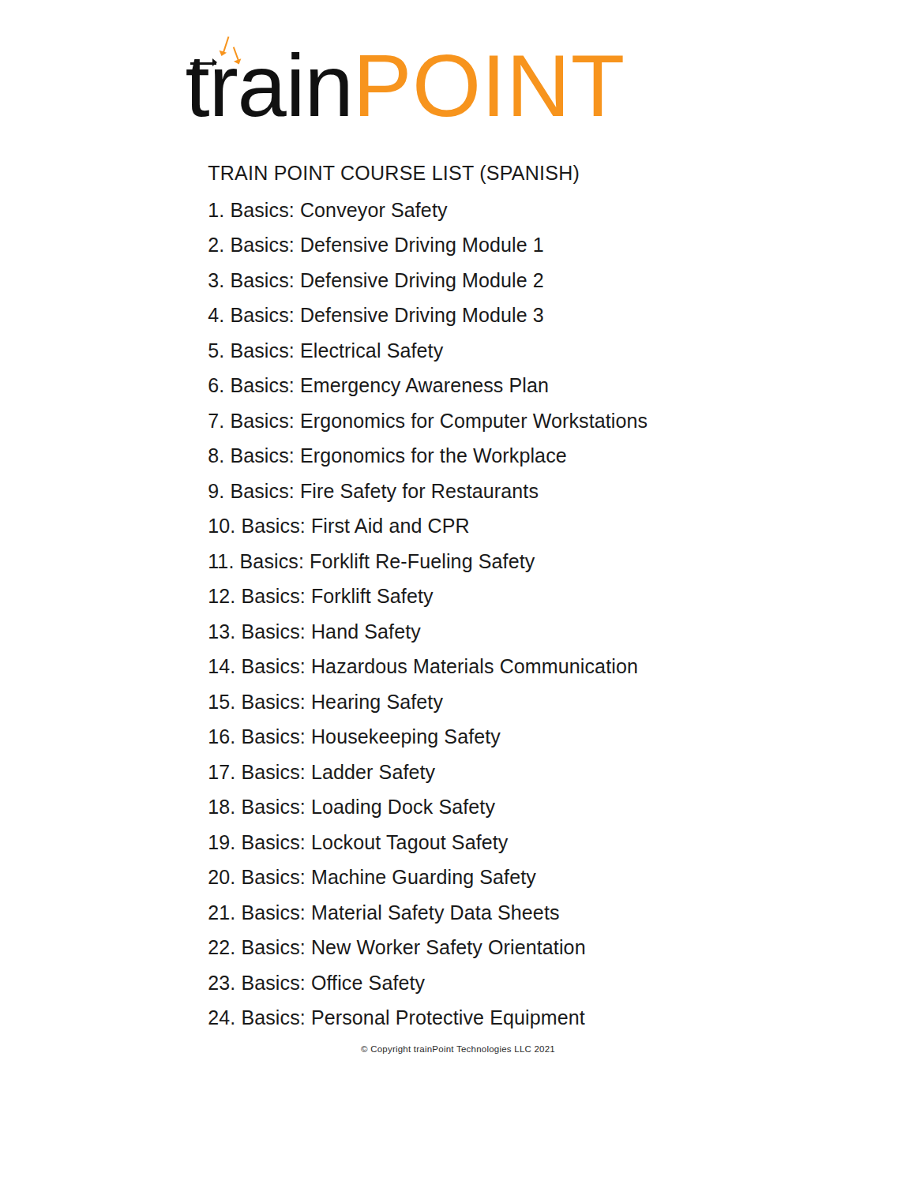t rain POINT
TRAIN POINT COURSE LIST (SPANISH)
Basics: Conveyor Safety
Basics: Defensive Driving Module 1
Basics: Defensive Driving Module 2
Basics: Defensive Driving Module 3
Basics: Electrical Safety
Basics: Emergency Awareness Plan
Basics: Ergonomics for Computer Workstations
Basics: Ergonomics for the Workplace
Basics: Fire Safety for Restaurants
Basics: First Aid and CPR
Basics: Forklift Re-Fueling Safety
Basics: Forklift Safety
Basics: Hand Safety
Basics: Hazardous Materials Communication
Basics: Hearing Safety
Basics: Housekeeping Safety
Basics: Ladder Safety
Basics: Loading Dock Safety
Basics: Lockout Tagout Safety
Basics: Machine Guarding Safety
Basics: Material Safety Data Sheets
Basics: New Worker Safety Orientation
Basics: Office Safety
Basics: Personal Protective Equipment
© Copyright trainPoint Technologies LLC 2021